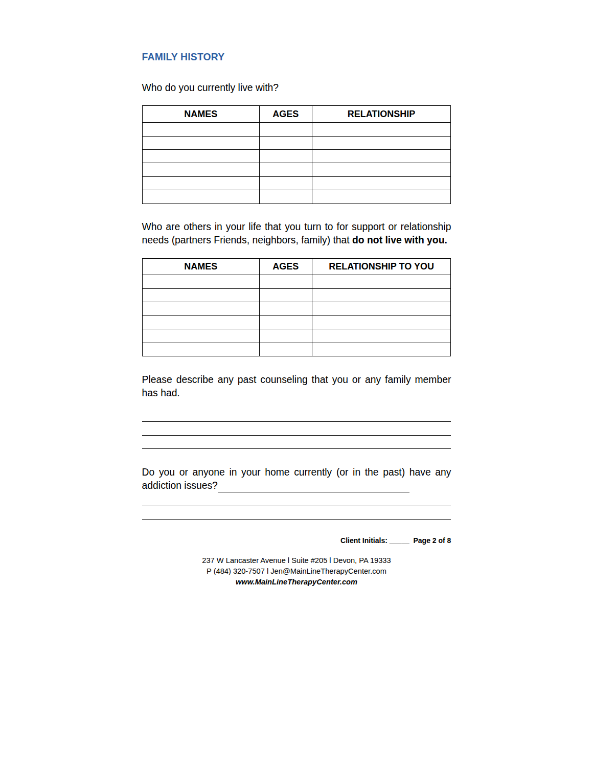FAMILY HISTORY
Who do you currently live with?
| NAMES | AGES | RELATIONSHIP |
| --- | --- | --- |
Who are others in your life that you turn to for support or relationship needs (partners Friends, neighbors, family) that do not live with you.
| NAMES | AGES | RELATIONSHIP TO YOU |
| --- | --- | --- |
Please describe any past counseling that you or any family member has had.
Do you or anyone in your home currently (or in the past) have any addiction issues?
Client Initials: _____ Page 2 of 8
237 W Lancaster Avenue l Suite #205 l Devon, PA 19333
P (484) 320-7507 l Jen@MainLineTherapyCenter.com
www.MainLineTherapyCenter.com